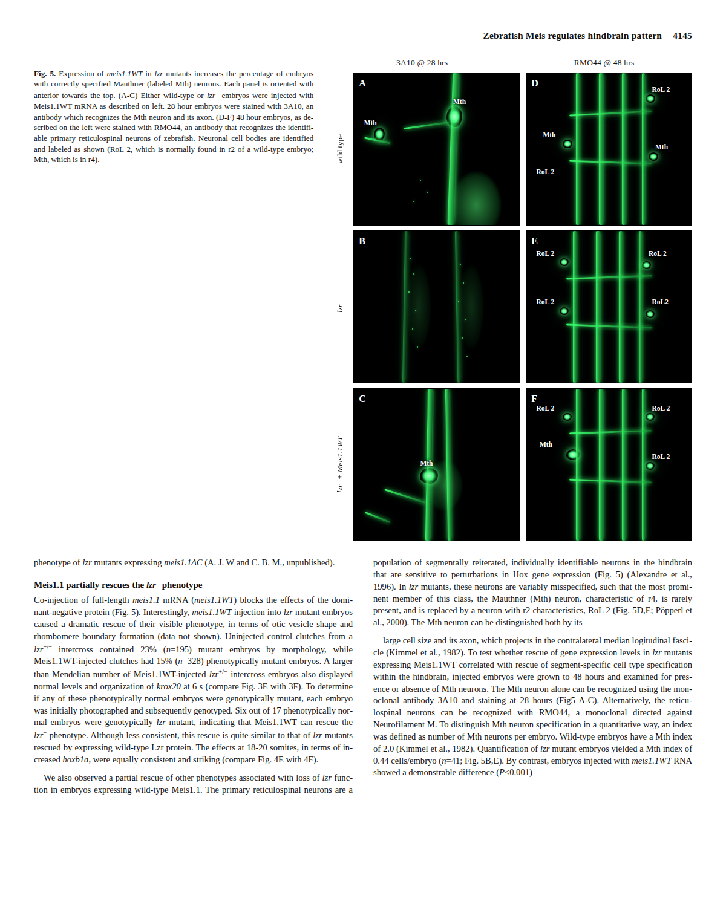Zebrafish Meis regulates hindbrain pattern 4145
Fig. 5. Expression of meis1.1WT in lzr mutants increases the percentage of embryos with correctly specified Mauthner (labeled Mth) neurons. Each panel is oriented with anterior towards the top. (A-C) Either wild-type or lzr− embryos were injected with Meis1.1WT mRNA as described on left. 28 hour embryos were stained with 3A10, an antibody which recognizes the Mth neuron and its axon. (D-F) 48 hour embryos, as described on the left were stained with RMO44, an antibody that recognizes the identifiable primary reticulospinal neurons of zebrafish. Neuronal cell bodies are identified and labeled as shown (RoL 2, which is normally found in r2 of a wild-type embryo; Mth, which is in r4).
3A10 @ 28 hrs
RMO44 @ 48 hrs
wild type
lzr-
lzr- + Meis1.1WT
A
Mth Mth
B
C
Mth
D
RoL 2 Mth Mth RoL 2
E
RoL 2 RoL 2 RoL 2 RoL2
F
RoL 2 RoL 2 Mth RoL 2
phenotype of lzr mutants expressing meis1.1ΔC (A. J. W and C. B. M., unpublished).
Meis1.1 partially rescues the lzr− phenotype
Co-injection of full-length meis1.1 mRNA (meis1.1WT) blocks the effects of the dominant-negative protein (Fig. 5). Interestingly, meis1.1WT injection into lzr mutant embryos caused a dramatic rescue of their visible phenotype, in terms of otic vesicle shape and rhombomere boundary formation (data not shown). Uninjected control clutches from a lzr+/− intercross contained 23% (n=195) mutant embryos by morphology, while Meis1.1WT-injected clutches had 15% (n=328) phenotypically mutant embryos. A larger than Mendelian number of Meis1.1WT-injected lzr+/− intercross embryos also displayed normal levels and organization of krox20 at 6 s (compare Fig. 3E with 3F). To determine if any of these phenotypically normal embryos were genotypically mutant, each embryo was initially photographed and subsequently genotyped. Six out of 17 phenotypically normal embryos were genotypically lzr mutant, indicating that Meis1.1WT can rescue the lzr− phenotype. Although less consistent, this rescue is quite similar to that of lzr mutants rescued by expressing wild-type Lzr protein. The effects at 18-20 somites, in terms of increased hoxb1a, were equally consistent and striking (compare Fig. 4E with 4F).
We also observed a partial rescue of other phenotypes associated with loss of lzr function in embryos expressing wild-type Meis1.1. The primary reticulospinal neurons are a population of segmentally reiterated, individually identifiable neurons in the hindbrain that are sensitive to perturbations in Hox gene expression (Fig. 5) (Alexandre et al., 1996). In lzr mutants, these neurons are variably misspecified, such that the most prominent member of this class, the Mauthner (Mth) neuron, characteristic of r4, is rarely present, and is replaced by a neuron with r2 characteristics, RoL 2 (Fig. 5D,E; Pöpperl et al., 2000). The Mth neuron can be distinguished both by its
large cell size and its axon, which projects in the contralateral median logitudinal fascicle (Kimmel et al., 1982). To test whether rescue of gene expression levels in lzr mutants expressing Meis1.1WT correlated with rescue of segment-specific cell type specification within the hindbrain, injected embryos were grown to 48 hours and examined for presence or absence of Mth neurons. The Mth neuron alone can be recognized using the monoclonal antibody 3A10 and staining at 28 hours (Fig5 A-C). Alternatively, the reticulospinal neurons can be recognized with RMO44, a monoclonal directed against Neurofilament M. To distinguish Mth neuron specification in a quantitative way, an index was defined as number of Mth neurons per embryo. Wild-type embryos have a Mth index of 2.0 (Kimmel et al., 1982). Quantification of lzr mutant embryos yielded a Mth index of 0.44 cells/embryo (n=41; Fig. 5B,E). By contrast, embryos injected with meis1.1WT RNA showed a demonstrable difference (P<0.001)